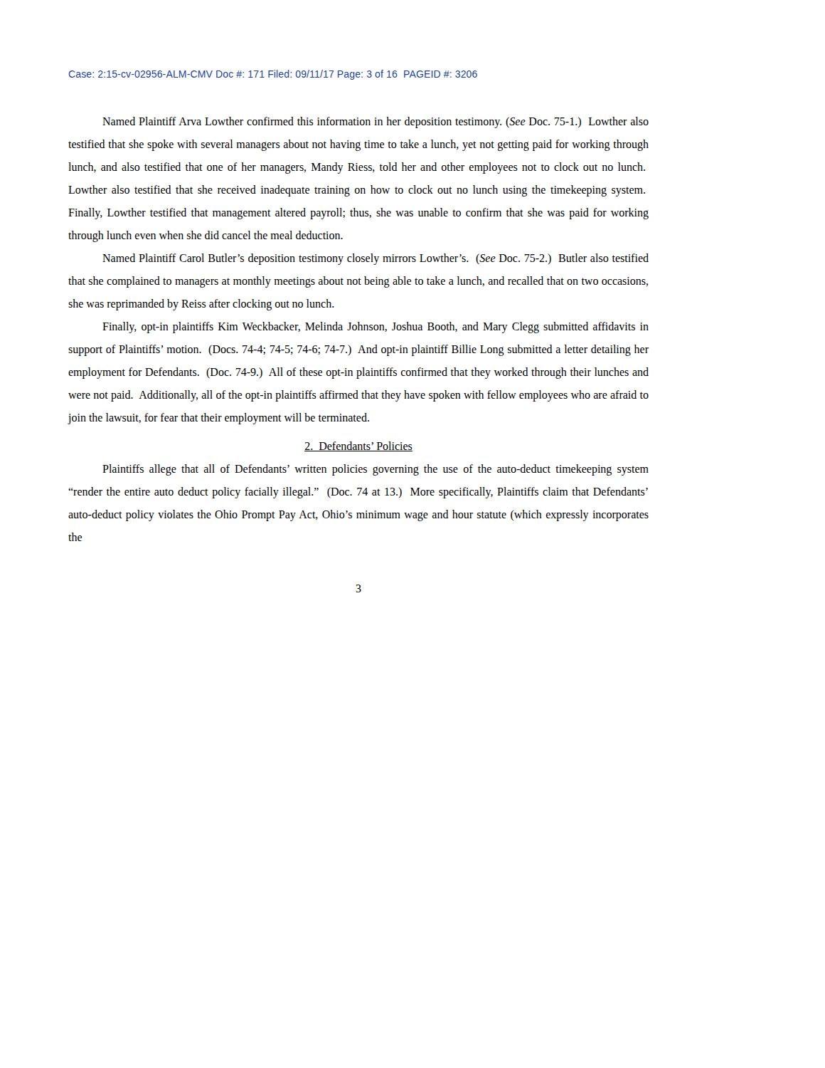Case: 2:15-cv-02956-ALM-CMV Doc #: 171 Filed: 09/11/17 Page: 3 of 16 PAGEID #: 3206
Named Plaintiff Arva Lowther confirmed this information in her deposition testimony. (See Doc. 75-1.) Lowther also testified that she spoke with several managers about not having time to take a lunch, yet not getting paid for working through lunch, and also testified that one of her managers, Mandy Riess, told her and other employees not to clock out no lunch. Lowther also testified that she received inadequate training on how to clock out no lunch using the timekeeping system. Finally, Lowther testified that management altered payroll; thus, she was unable to confirm that she was paid for working through lunch even when she did cancel the meal deduction.
Named Plaintiff Carol Butler’s deposition testimony closely mirrors Lowther’s. (See Doc. 75-2.) Butler also testified that she complained to managers at monthly meetings about not being able to take a lunch, and recalled that on two occasions, she was reprimanded by Reiss after clocking out no lunch.
Finally, opt-in plaintiffs Kim Weckbacker, Melinda Johnson, Joshua Booth, and Mary Clegg submitted affidavits in support of Plaintiffs’ motion. (Docs. 74-4; 74-5; 74-6; 74-7.) And opt-in plaintiff Billie Long submitted a letter detailing her employment for Defendants. (Doc. 74-9.) All of these opt-in plaintiffs confirmed that they worked through their lunches and were not paid. Additionally, all of the opt-in plaintiffs affirmed that they have spoken with fellow employees who are afraid to join the lawsuit, for fear that their employment will be terminated.
2. Defendants’ Policies
Plaintiffs allege that all of Defendants’ written policies governing the use of the auto-deduct timekeeping system “render the entire auto deduct policy facially illegal.” (Doc. 74 at 13.) More specifically, Plaintiffs claim that Defendants’ auto-deduct policy violates the Ohio Prompt Pay Act, Ohio’s minimum wage and hour statute (which expressly incorporates the
3